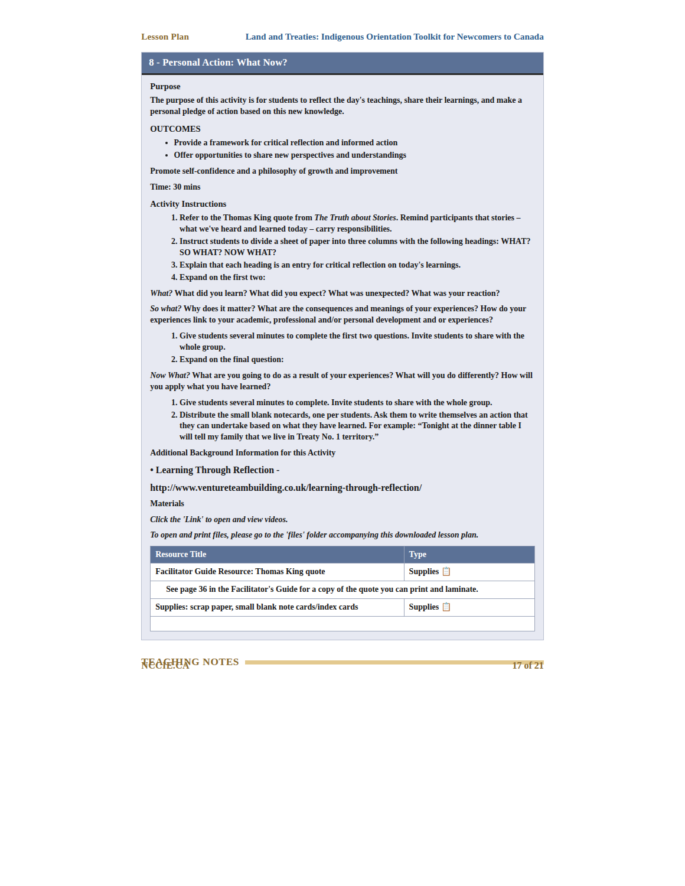Lesson Plan
Land and Treaties: Indigenous Orientation Toolkit for Newcomers to Canada
8 - Personal Action: What Now?
Purpose
The purpose of this activity is for students to reflect the day's teachings, share their learnings, and make a personal pledge of action based on this new knowledge.
OUTCOMES
Provide a framework for critical reflection and informed action
Offer opportunities to share new perspectives and understandings
Promote self-confidence and a philosophy of growth and improvement
Time: 30 mins
Activity Instructions
Refer to the Thomas King quote from The Truth about Stories. Remind participants that stories – what we've heard and learned today – carry responsibilities.
Instruct students to divide a sheet of paper into three columns with the following headings: WHAT? SO WHAT? NOW WHAT?
Explain that each heading is an entry for critical reflection on today's learnings.
Expand on the first two:
What? What did you learn? What did you expect? What was unexpected? What was your reaction?
So what? Why does it matter? What are the consequences and meanings of your experiences? How do your experiences link to your academic, professional and/or personal development and or experiences?
Give students several minutes to complete the first two questions. Invite students to share with the whole group.
Expand on the final question:
Now What? What are you going to do as a result of your experiences? What will you do differently? How will you apply what you have learned?
Give students several minutes to complete. Invite students to share with the whole group.
Distribute the small blank notecards, one per students. Ask them to write themselves an action that they can undertake based on what they have learned. For example: “Tonight at the dinner table I will tell my family that we live in Treaty No. 1 territory.”
Additional Background Information for this Activity
• Learning Through Reflection -
http://www.ventureteambuilding.co.uk/learning-through-reflection/
Materials
Click the 'Link' to open and view videos.
To open and print files, please go to the 'files' folder accompanying this downloaded lesson plan.
| Resource Title | Type |
| --- | --- |
| Facilitator Guide Resource: Thomas King quote | Supplies 📋 |
| See page 36 in the Facilitator's Guide for a copy of the quote you can print and laminate. |
| Supplies: scrap paper, small blank note cards/index cards | Supplies 📋 |
TEACHING NOTES
NCCIE.CA
17 of 21